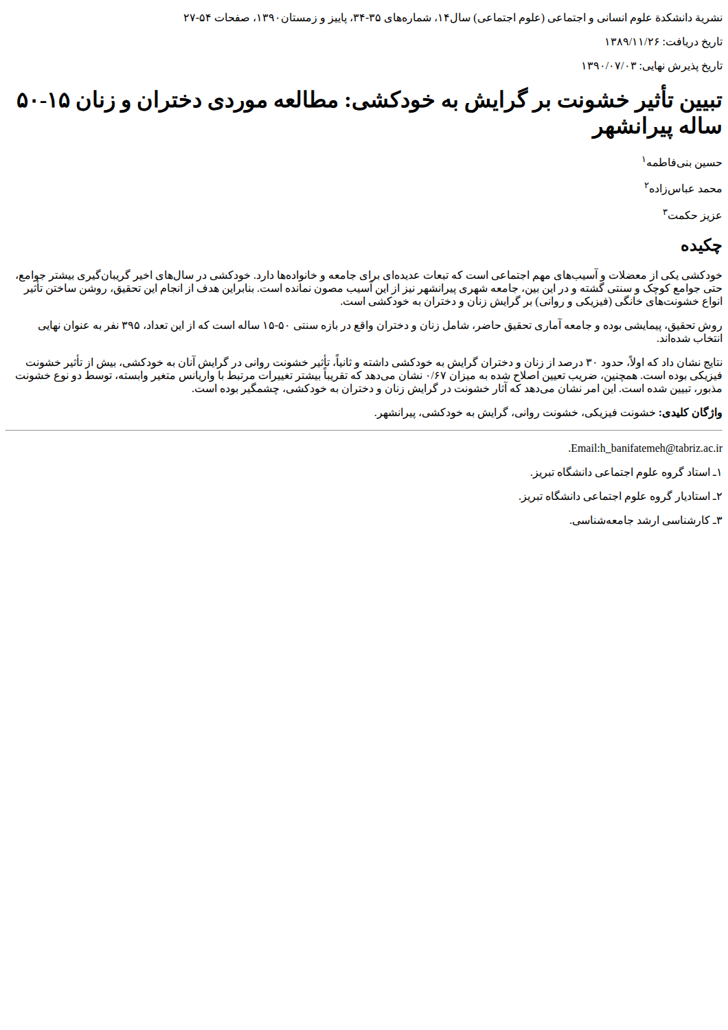نشریة دانشکدة علوم انسانی و اجتماعی (علوم اجتماعی) سال۱۴، شماره‌های ۳۵-۳۴، پاییز و زمستان۱۳۹۰، صفحات ۵۴-۲۷
تاریخ دریافت: ۱۳۸۹/۱۱/۲۶
تاریخ پذیرش نهایی: ۱۳۹۰/۰۷/۰۳
تبیین تأثیر خشونت بر گرایش به خودکشی: مطالعه موردی دختران و زنان ۱۵-۵۰ ساله پیرانشهر
حسین بنی‌فاطمه۱
محمد عباس‌زاده۲
عزیز حکمت۳
چکیده
خودکشی یکی از معضلات و آسیب‌های مهم اجتماعی است که تبعات عدیده‌ای برای جامعه و خانواده‌ها دارد. خودکشی در سال‌های اخیر گریبان‌گیری بیشتر جوامع، حتی جوامع کوچک و سنتی گشته و در این بین، جامعه شهری پیرانشهر نیز از این آسیب مصون نمانده است. بنابراین هدف از انجام این تحقیق، روشن ساختن تأثیر انواع خشونت‌های خانگی (فیزیکی و روانی) بر گرایش زنان و دختران به خودکشی است.
روش تحقیق، پیمایشی بوده و جامعه آماری تحقیق حاضر، شامل زنان و دختران واقع در بازه سنتی ۵۰-۱۵ ساله است که از این تعداد، ۳۹۵ نفر به عنوان نهایی انتخاب شده‌اند.
نتایج نشان داد که اولاً، حدود ۳۰ درصد از زنان و دختران گرایش به خودکشی داشته و ثانیاً، تأثیر خشونت روانی در گرایش آنان به خودکشی، بیش از تأثیر خشونت فیزیکی بوده است. همچنین، ضریب تعیین اصلاح شده به میزان ۰/۶۷ نشان می‌دهد که تقریباً بیشتر تغییرات مرتبط با واریانس متغیر وابسته، توسط دو نوع خشونت مذبور، تبیین شده است. این امر نشان می‌دهد که آثار خشونت در گرایش زنان و دختران به خودکشی، چشمگیر بوده است.
واژگان کلیدی: خشونت فیزیکی، خشونت روانی، گرایش به خودکشی، پیرانشهر.
Email:h_banifatemeh@tabriz.ac.ir.
۱ـ استاد گروه علوم اجتماعی دانشگاه تبریز.
۲ـ استادیار گروه علوم اجتماعی دانشگاه تبریز.
۳ـ کارشناسی ارشد جامعه‌شناسی.